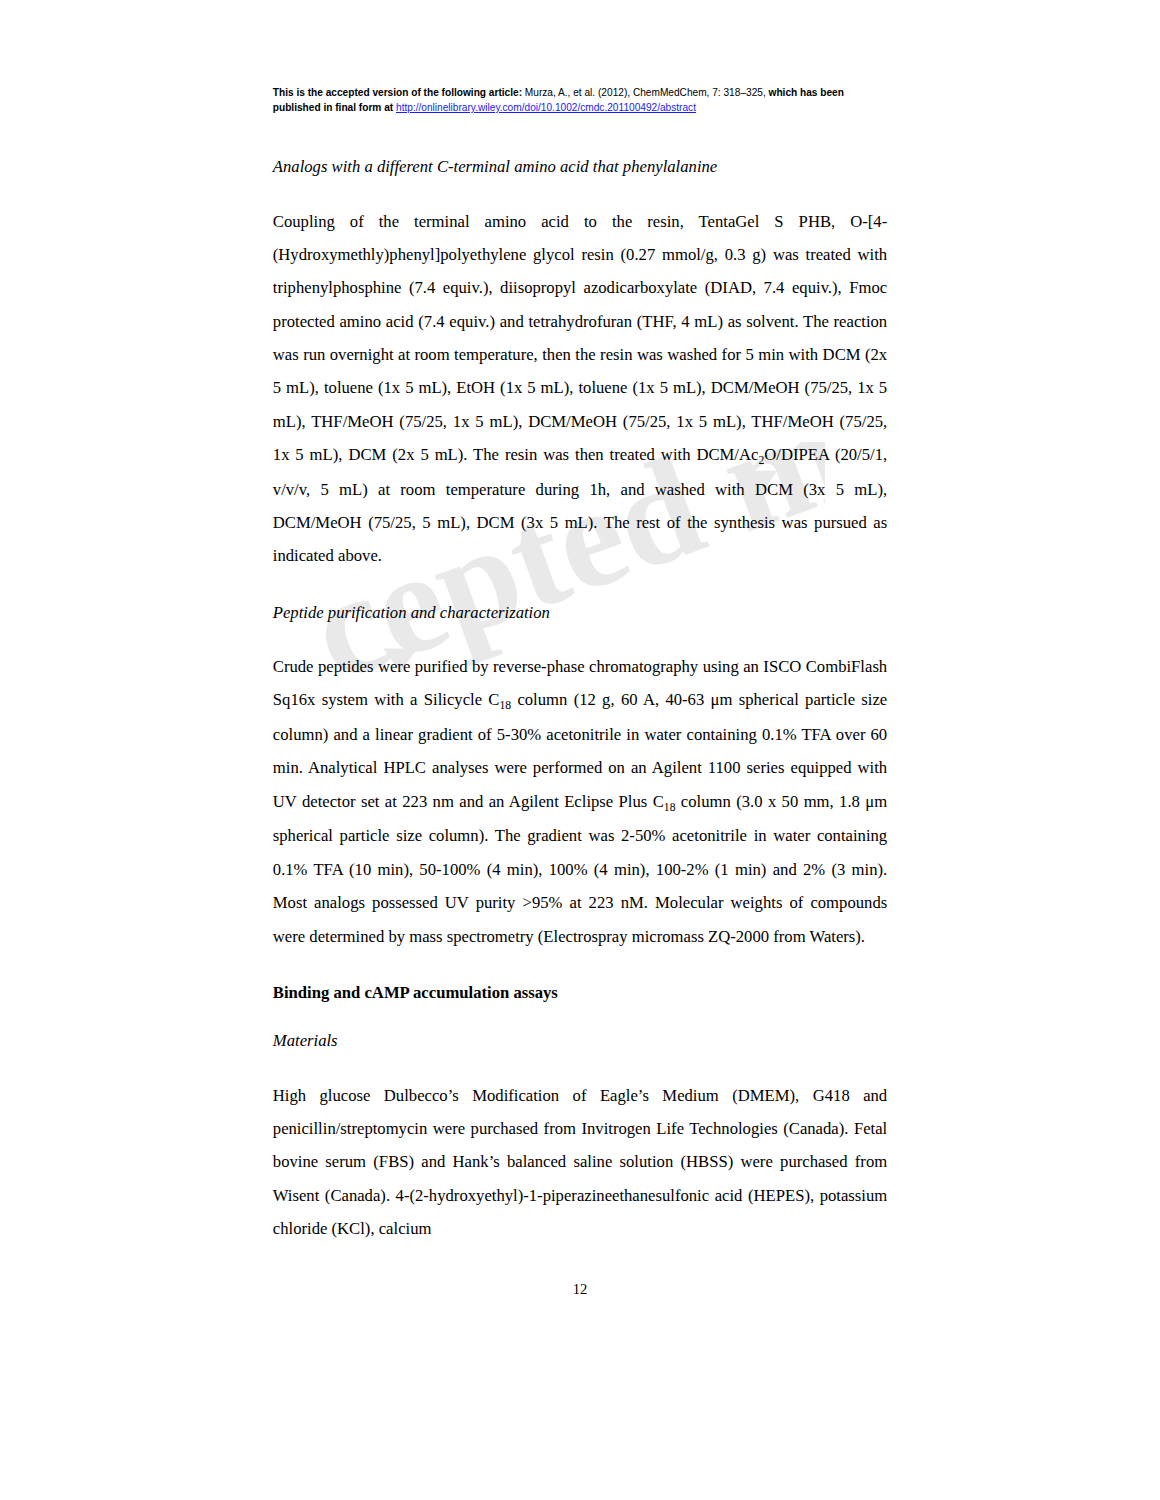This is the accepted version of the following article: Murza, A., et al. (2012), ChemMedChem, 7: 318–325, which has been published in final form at http://onlinelibrary.wiley.com/doi/10.1002/cmdc.201100492/abstract
cepted ma
Analogs with a different C-terminal amino acid that phenylalanine
Coupling of the terminal amino acid to the resin, TentaGel S PHB, O-[4-(Hydroxymethly)phenyl]polyethylene glycol resin (0.27 mmol/g, 0.3 g) was treated with triphenylphosphine (7.4 equiv.), diisopropyl azodicarboxylate (DIAD, 7.4 equiv.), Fmoc protected amino acid (7.4 equiv.) and tetrahydrofuran (THF, 4 mL) as solvent. The reaction was run overnight at room temperature, then the resin was washed for 5 min with DCM (2x 5 mL), toluene (1x 5 mL), EtOH (1x 5 mL), toluene (1x 5 mL), DCM/MeOH (75/25, 1x 5 mL), THF/MeOH (75/25, 1x 5 mL), DCM/MeOH (75/25, 1x 5 mL), THF/MeOH (75/25, 1x 5 mL), DCM (2x 5 mL). The resin was then treated with DCM/Ac2O/DIPEA (20/5/1, v/v/v, 5 mL) at room temperature during 1h, and washed with DCM (3x 5 mL), DCM/MeOH (75/25, 5 mL), DCM (3x 5 mL). The rest of the synthesis was pursued as indicated above.
Peptide purification and characterization
Crude peptides were purified by reverse-phase chromatography using an ISCO CombiFlash Sq16x system with a Silicycle C18 column (12 g, 60 A, 40-63 μm spherical particle size column) and a linear gradient of 5-30% acetonitrile in water containing 0.1% TFA over 60 min. Analytical HPLC analyses were performed on an Agilent 1100 series equipped with UV detector set at 223 nm and an Agilent Eclipse Plus C18 column (3.0 x 50 mm, 1.8 μm spherical particle size column). The gradient was 2-50% acetonitrile in water containing 0.1% TFA (10 min), 50-100% (4 min), 100% (4 min), 100-2% (1 min) and 2% (3 min). Most analogs possessed UV purity >95% at 223 nM. Molecular weights of compounds were determined by mass spectrometry (Electrospray micromass ZQ-2000 from Waters).
Binding and cAMP accumulation assays
Materials
High glucose Dulbecco’s Modification of Eagle’s Medium (DMEM), G418 and penicillin/streptomycin were purchased from Invitrogen Life Technologies (Canada). Fetal bovine serum (FBS) and Hank’s balanced saline solution (HBSS) were purchased from Wisent (Canada). 4-(2-hydroxyethyl)-1-piperazineethanesulfonic acid (HEPES), potassium chloride (KCl), calcium
12